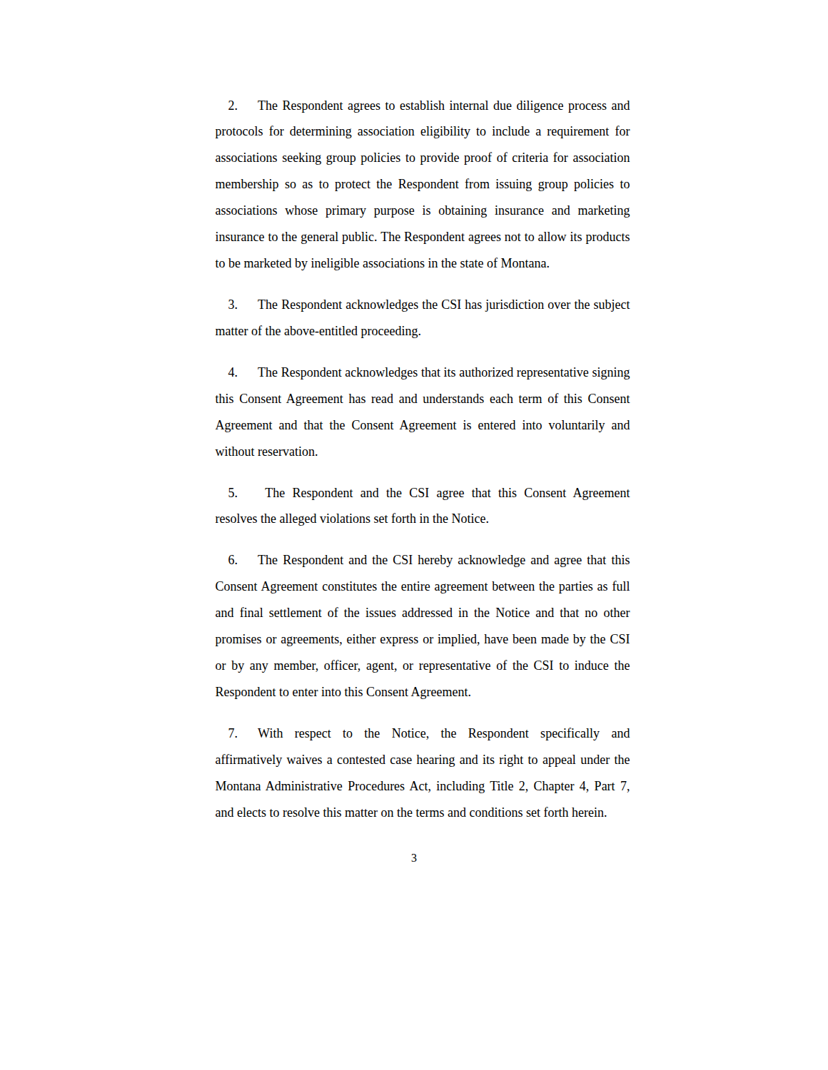2. The Respondent agrees to establish internal due diligence process and protocols for determining association eligibility to include a requirement for associations seeking group policies to provide proof of criteria for association membership so as to protect the Respondent from issuing group policies to associations whose primary purpose is obtaining insurance and marketing insurance to the general public. The Respondent agrees not to allow its products to be marketed by ineligible associations in the state of Montana.
3. The Respondent acknowledges the CSI has jurisdiction over the subject matter of the above-entitled proceeding.
4. The Respondent acknowledges that its authorized representative signing this Consent Agreement has read and understands each term of this Consent Agreement and that the Consent Agreement is entered into voluntarily and without reservation.
5. The Respondent and the CSI agree that this Consent Agreement resolves the alleged violations set forth in the Notice.
6. The Respondent and the CSI hereby acknowledge and agree that this Consent Agreement constitutes the entire agreement between the parties as full and final settlement of the issues addressed in the Notice and that no other promises or agreements, either express or implied, have been made by the CSI or by any member, officer, agent, or representative of the CSI to induce the Respondent to enter into this Consent Agreement.
7. With respect to the Notice, the Respondent specifically and affirmatively waives a contested case hearing and its right to appeal under the Montana Administrative Procedures Act, including Title 2, Chapter 4, Part 7, and elects to resolve this matter on the terms and conditions set forth herein.
3